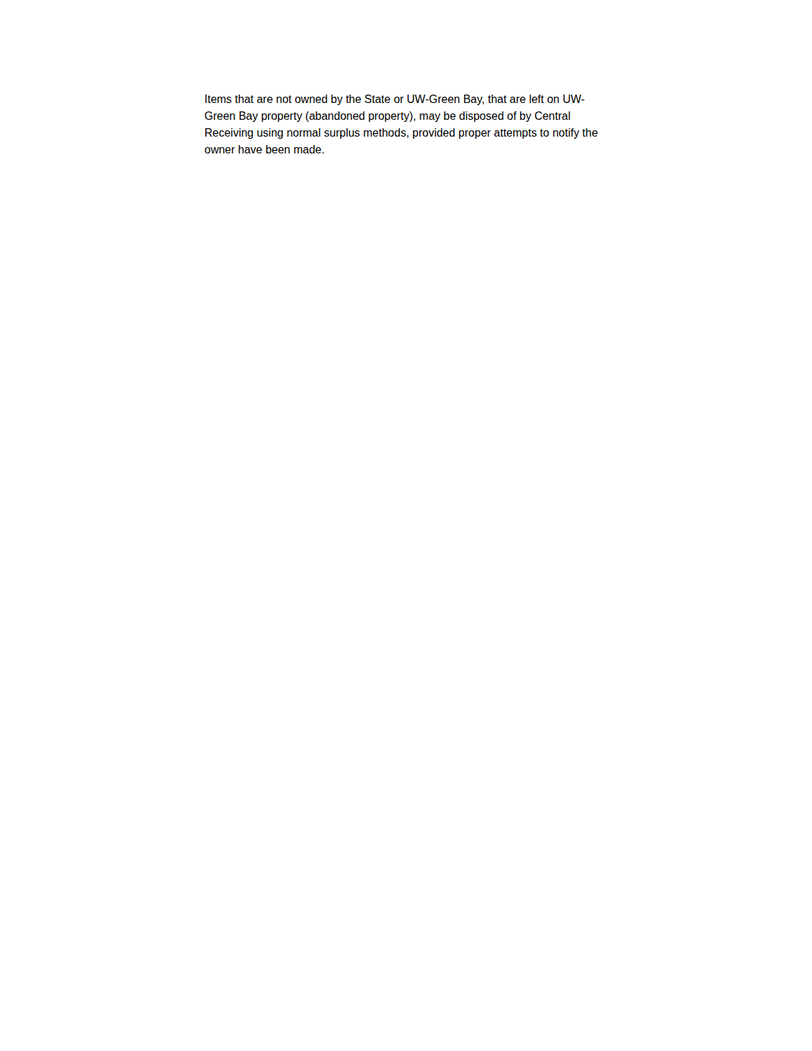Items that are not owned by the State or UW-Green Bay, that are left on UW-Green Bay property (abandoned property), may be disposed of by Central Receiving using normal surplus methods, provided proper attempts to notify the owner have been made.